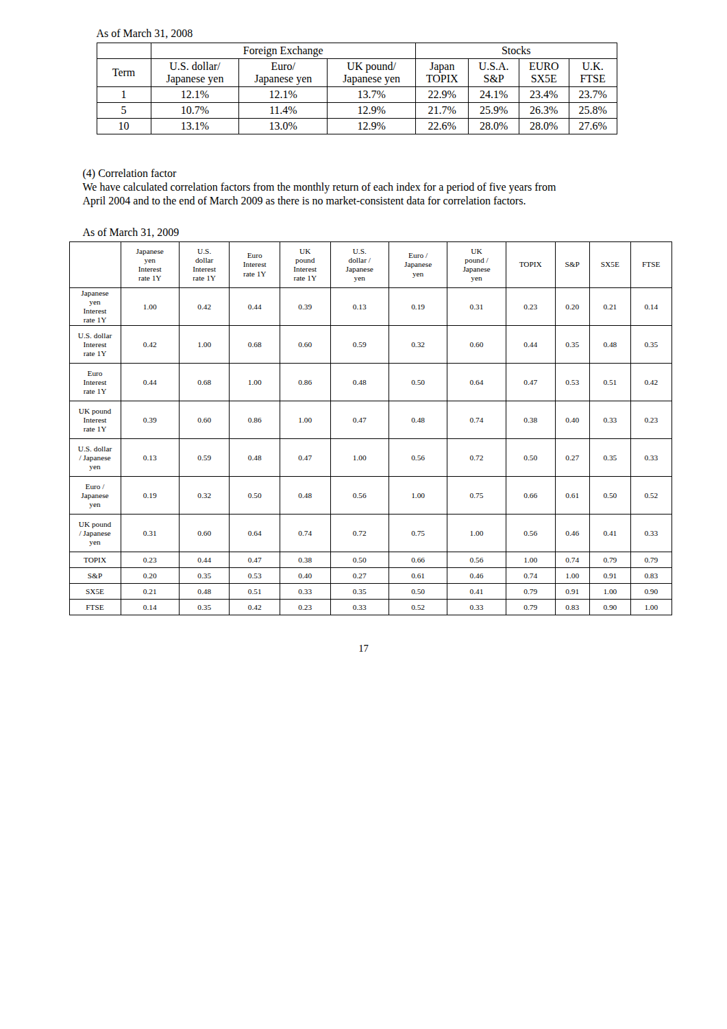As of March 31, 2008
| | Foreign Exchange | Stocks |
| Term | U.S. dollar/ Japanese yen | Euro/ Japanese yen | UK pound/ Japanese yen | Japan TOPIX | U.S.A. S&P | EURO SX5E | U.K. FTSE |
| 1 | 12.1% | 12.1% | 13.7% | 22.9% | 24.1% | 23.4% | 23.7% |
| 5 | 10.7% | 11.4% | 12.9% | 21.7% | 25.9% | 26.3% | 25.8% |
| 10 | 13.1% | 13.0% | 12.9% | 22.6% | 28.0% | 28.0% | 27.6% |
(4) Correlation factor
We have calculated correlation factors from the monthly return of each index for a period of five years from
April 2004 and to the end of March 2009 as there is no market-consistent data for correlation factors.
As of March 31, 2009
| | Japanese yen Interest rate 1Y | U.S. dollar Interest rate 1Y | Euro Interest rate 1Y | UK pound Interest rate 1Y | U.S. dollar / Japanese yen | Euro / Japanese yen | UK pound / Japanese yen | TOPIX | S&P | SX5E | FTSE |
| --- | --- | --- | --- | --- | --- | --- | --- | --- | --- | --- | --- |
| Japanese yen Interest rate 1Y | 1.00 | 0.42 | 0.44 | 0.39 | 0.13 | 0.19 | 0.31 | 0.23 | 0.20 | 0.21 | 0.14 |
| U.S. dollar Interest rate 1Y | 0.42 | 1.00 | 0.68 | 0.60 | 0.59 | 0.32 | 0.60 | 0.44 | 0.35 | 0.48 | 0.35 |
| Euro Interest rate 1Y | 0.44 | 0.68 | 1.00 | 0.86 | 0.48 | 0.50 | 0.64 | 0.47 | 0.53 | 0.51 | 0.42 |
| UK pound Interest rate 1Y | 0.39 | 0.60 | 0.86 | 1.00 | 0.47 | 0.48 | 0.74 | 0.38 | 0.40 | 0.33 | 0.23 |
| U.S. dollar / Japanese yen | 0.13 | 0.59 | 0.48 | 0.47 | 1.00 | 0.56 | 0.72 | 0.50 | 0.27 | 0.35 | 0.33 |
| Euro / Japanese yen | 0.19 | 0.32 | 0.50 | 0.48 | 0.56 | 1.00 | 0.75 | 0.66 | 0.61 | 0.50 | 0.52 |
| UK pound / Japanese yen | 0.31 | 0.60 | 0.64 | 0.74 | 0.72 | 0.75 | 1.00 | 0.56 | 0.46 | 0.41 | 0.33 |
| TOPIX | 0.23 | 0.44 | 0.47 | 0.38 | 0.50 | 0.66 | 0.56 | 1.00 | 0.74 | 0.79 | 0.79 |
| S&P | 0.20 | 0.35 | 0.53 | 0.40 | 0.27 | 0.61 | 0.46 | 0.74 | 1.00 | 0.91 | 0.83 |
| SX5E | 0.21 | 0.48 | 0.51 | 0.33 | 0.35 | 0.50 | 0.41 | 0.79 | 0.91 | 1.00 | 0.90 |
| FTSE | 0.14 | 0.35 | 0.42 | 0.23 | 0.33 | 0.52 | 0.33 | 0.79 | 0.83 | 0.90 | 1.00 |
17